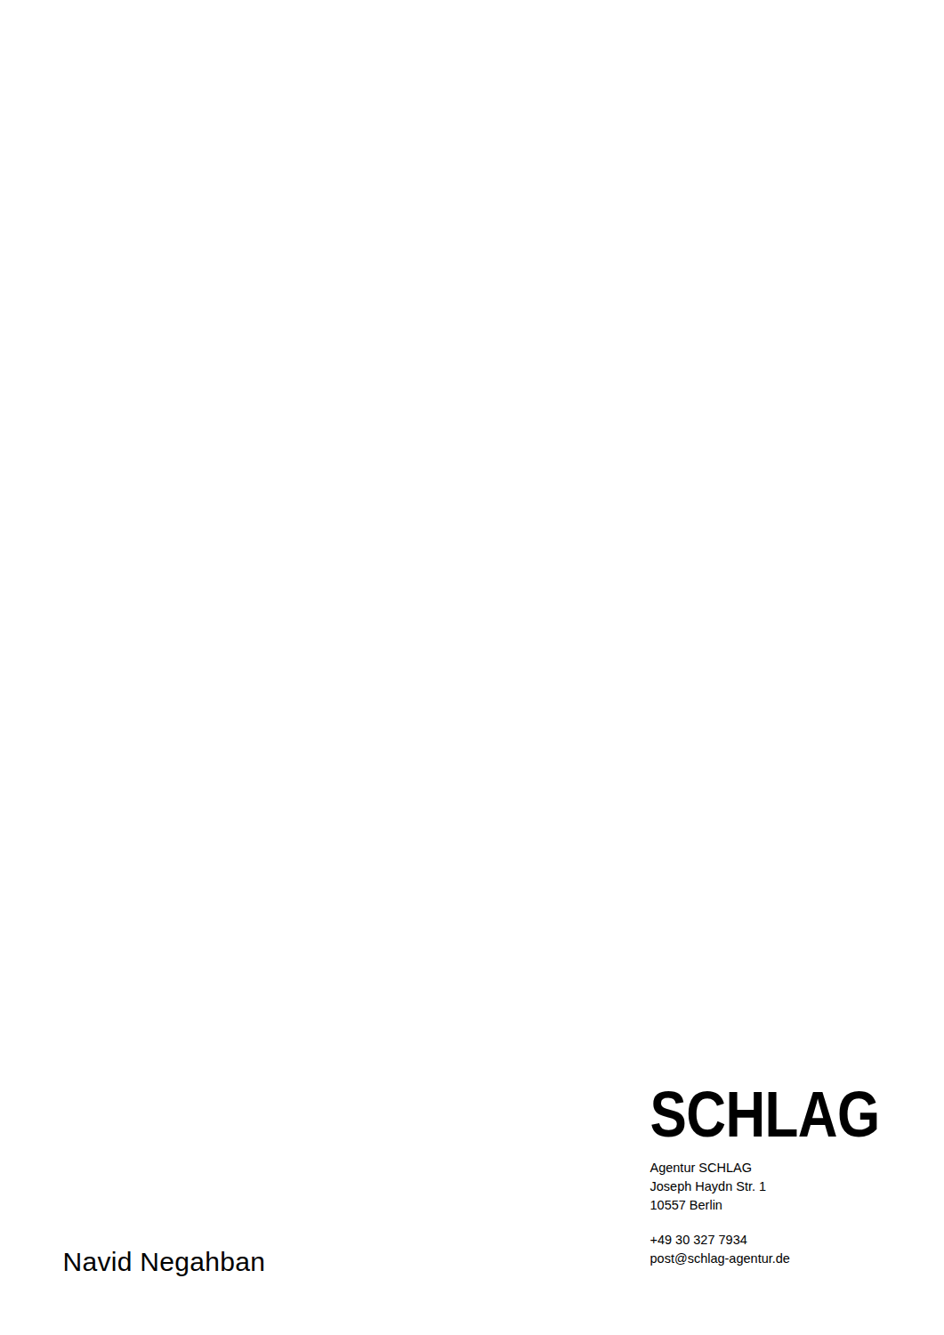Navid Negahban
SCHLAG
Agentur SCHLAG
Joseph Haydn Str. 1
10557 Berlin
+49 30 327 7934
post@schlag-agentur.de